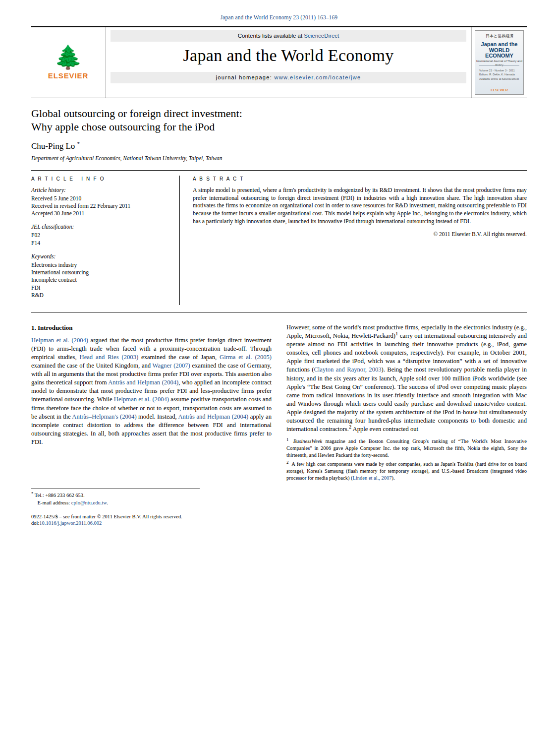Japan and the World Economy 23 (2011) 163–169
🌲 ELSEVIER
Contents lists available at ScienceDirect
Japan and the World Economy
journal homepage: www.elsevier.com/locate/jwe
日本と世界経済
Japan and the
WORLD
ECONOMY
International Journal of Theory and Policy
Volume 23 · Number 3 · 2011
Editors: R. Dekle, K. Hamada
Available online at ScienceDirect
ELSEVIER
Global outsourcing or foreign direct investment:
Why apple chose outsourcing for the iPod
Chu-Ping Lo *
Department of Agricultural Economics, National Taiwan University, Taipei, Taiwan
A R T I C L E I N F O
Article history: Received 5 June 2010 Received in revised form 22 February 2011 Accepted 30 June 2011
JEL classification: F02 F14
Keywords: Electronics industry International outsourcing Incomplete contract FDI R&D
A B S T R A C T
A simple model is presented, where a firm's productivity is endogenized by its R&D investment. It shows that the most productive firms may prefer international outsourcing to foreign direct investment (FDI) in industries with a high innovation share. The high innovation share motivates the firms to economize on organizational cost in order to save resources for R&D investment, making outsourcing preferable to FDI because the former incurs a smaller organizational cost. This model helps explain why Apple Inc., belonging to the electronics industry, which has a particularly high innovation share, launched its innovative iPod through international outsourcing instead of FDI.
© 2011 Elsevier B.V. All rights reserved.
1. Introduction
Helpman et al. (2004) argued that the most productive firms prefer foreign direct investment (FDI) to arms-length trade when faced with a proximity-concentration trade-off. Through empirical studies, Head and Ries (2003) examined the case of Japan, Girma et al. (2005) examined the case of the United Kingdom, and Wagner (2007) examined the case of Germany, with all in arguments that the most productive firms prefer FDI over exports. This assertion also gains theoretical support from Antràs and Helpman (2004), who applied an incomplete contract model to demonstrate that most productive firms prefer FDI and less-productive firms prefer international outsourcing. While Helpman et al. (2004) assume positive transportation costs and firms therefore face the choice of whether or not to export, transportation costs are assumed to be absent in the Antràs–Helpman's (2004) model. Instead, Antràs and Helpman (2004) apply an incomplete contract distortion to address the difference between FDI and international outsourcing strategies. In all, both approaches assert that the most productive firms prefer to FDI.
However, some of the world's most productive firms, especially in the electronics industry (e.g., Apple, Microsoft, Nokia, Hewlett-Packard)1 carry out international outsourcing intensively and operate almost no FDI activities in launching their innovative products (e.g., iPod, game consoles, cell phones and notebook computers, respectively). For example, in October 2001, Apple first marketed the iPod, which was a “disruptive innovation” with a set of innovative functions (Clayton and Raynor, 2003). Being the most revolutionary portable media player in history, and in the six years after its launch, Apple sold over 100 million iPods worldwide (see Apple's “The Best Going On” conference). The success of iPod over competing music players came from radical innovations in its user-friendly interface and smooth integration with Mac and Windows through which users could easily purchase and download music/video content. Apple designed the majority of the system architecture of the iPod in-house but simultaneously outsourced the remaining four hundred-plus intermediate components to both domestic and international contractors.2 Apple even contracted out
1 BusinessWeek magazine and the Boston Consulting Group's ranking of “The World's Most Innovative Companies” in 2006 gave Apple Computer Inc. the top rank, Microsoft the fifth, Nokia the eighth, Sony the thirteenth, and Hewlett Packard the forty-second.
2 A few high cost components were made by other companies, such as Japan's Toshiba (hard drive for on board storage), Korea's Samsung (flash memory for temporary storage), and U.S.-based Broadcom (integrated video processor for media playback) (Linden et al., 2007).
* Tel.: +886 233 662 653.
E-mail address: cplo@ntu.edu.tw.
0922-1425/$ – see front matter © 2011 Elsevier B.V. All rights reserved. doi:10.1016/j.japwor.2011.06.002